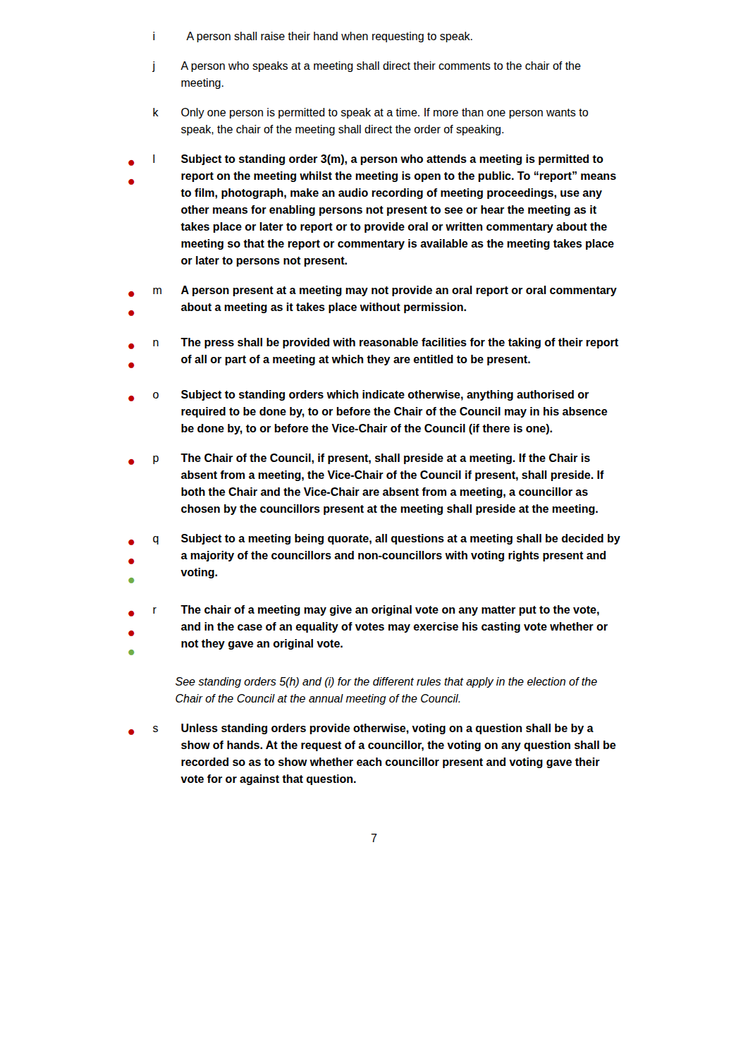i
A person shall raise their hand when requesting to speak.
j
A person who speaks at a meeting shall direct their comments to the chair of the meeting.
k
Only one person is permitted to speak at a time. If more than one person wants to speak, the chair of the meeting shall direct the order of speaking.
● ●
l
Subject to standing order 3(m), a person who attends a meeting is permitted to report on the meeting whilst the meeting is open to the public. To “report” means to film, photograph, make an audio recording of meeting proceedings, use any other means for enabling persons not present to see or hear the meeting as it takes place or later to report or to provide oral or written commentary about the meeting so that the report or commentary is available as the meeting takes place or later to persons not present.
● ●
m
A person present at a meeting may not provide an oral report or oral commentary about a meeting as it takes place without permission.
● ●
n
The press shall be provided with reasonable facilities for the taking of their report of all or part of a meeting at which they are entitled to be present.
●
o
Subject to standing orders which indicate otherwise, anything authorised or required to be done by, to or before the Chair of the Council may in his absence be done by, to or before the Vice-Chair of the Council (if there is one).
●
p
The Chair of the Council, if present, shall preside at a meeting. If the Chair is absent from a meeting, the Vice-Chair of the Council if present, shall preside. If both the Chair and the Vice-Chair are absent from a meeting, a councillor as chosen by the councillors present at the meeting shall preside at the meeting.
● ● ●
q
Subject to a meeting being quorate, all questions at a meeting shall be decided by a majority of the councillors and non-councillors with voting rights present and voting.
● ● ●
r
The chair of a meeting may give an original vote on any matter put to the vote, and in the case of an equality of votes may exercise his casting vote whether or not they gave an original vote.
See standing orders 5(h) and (i) for the different rules that apply in the election of the Chair of the Council at the annual meeting of the Council.
●
s
Unless standing orders provide otherwise, voting on a question shall be by a show of hands. At the request of a councillor, the voting on any question shall be recorded so as to show whether each councillor present and voting gave their vote for or against that question.
7